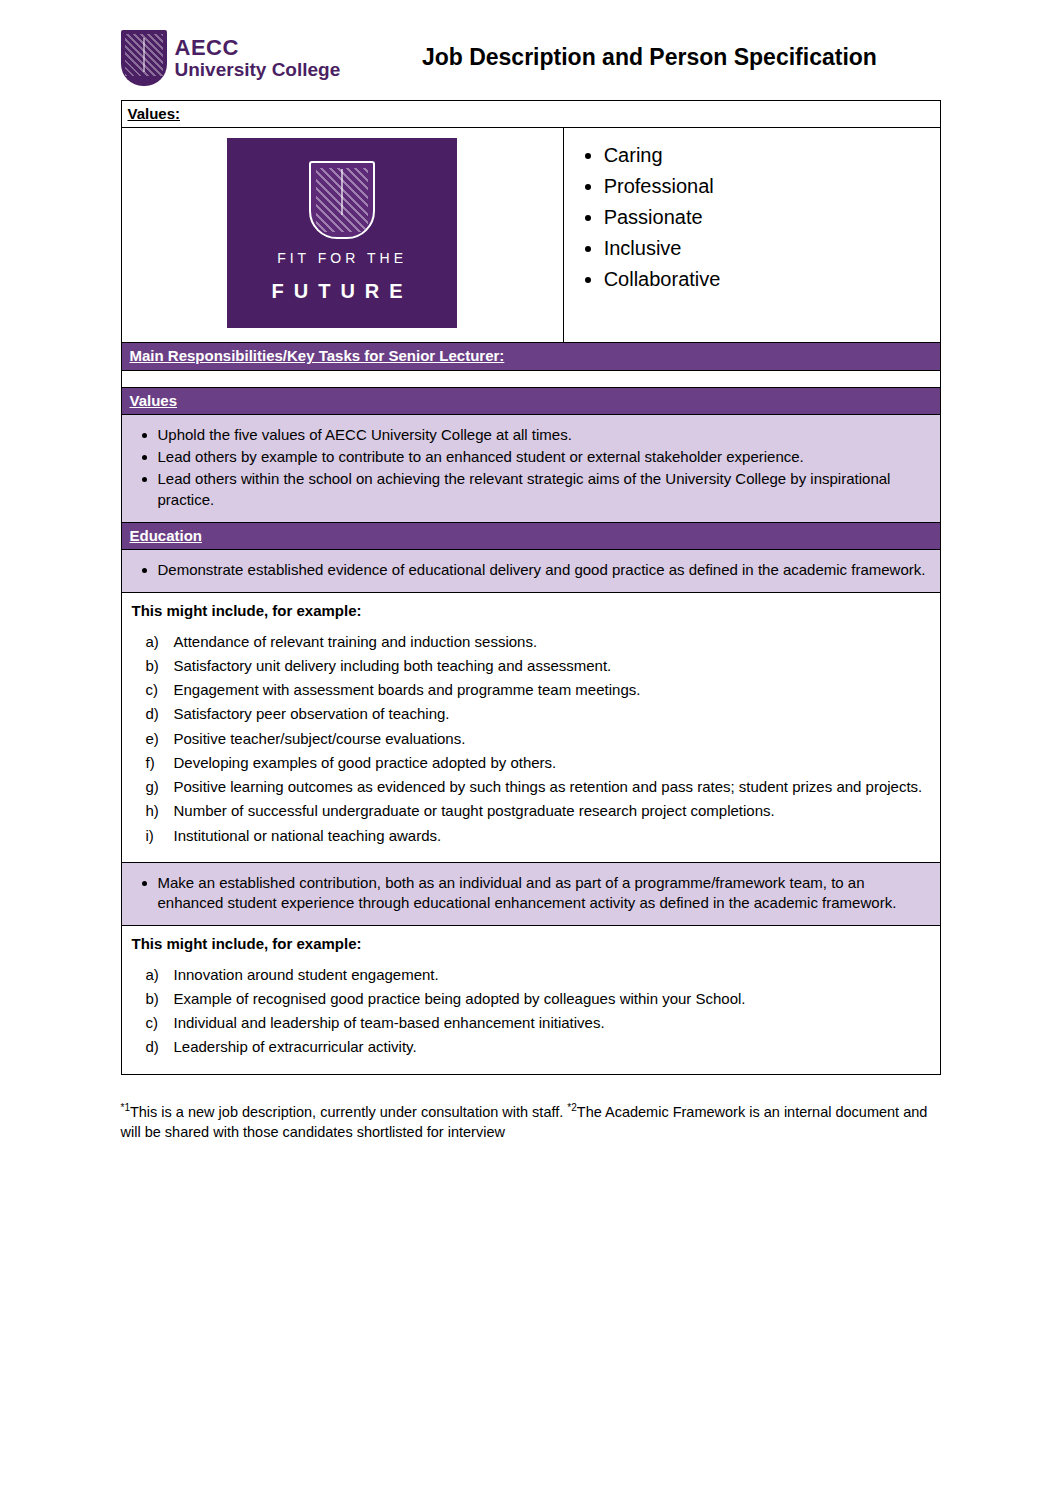AECC
University College
Job Description and Person Specification
Values:
FIT FOR THE
FUTURE
Caring
Professional
Passionate
Inclusive
Collaborative
Main Responsibilities/Key Tasks for Senior Lecturer:
Values
Uphold the five values of AECC University College at all times.
Lead others by example to contribute to an enhanced student or external stakeholder experience.
Lead others within the school on achieving the relevant strategic aims of the University College by inspirational practice.
Education
Demonstrate established evidence of educational delivery and good practice as defined in the academic framework.
This might include, for example:
Attendance of relevant training and induction sessions.
Satisfactory unit delivery including both teaching and assessment.
Engagement with assessment boards and programme team meetings.
Satisfactory peer observation of teaching.
Positive teacher/subject/course evaluations.
Developing examples of good practice adopted by others.
Positive learning outcomes as evidenced by such things as retention and pass rates; student prizes and projects.
Number of successful undergraduate or taught postgraduate research project completions.
Institutional or national teaching awards.
Make an established contribution, both as an individual and as part of a programme/framework team, to an enhanced student experience through educational enhancement activity as defined in the academic framework.
This might include, for example:
Innovation around student engagement.
Example of recognised good practice being adopted by colleagues within your School.
Individual and leadership of team-based enhancement initiatives.
Leadership of extracurricular activity.
*1This is a new job description, currently under consultation with staff. *2The Academic Framework is an internal document and will be shared with those candidates shortlisted for interview